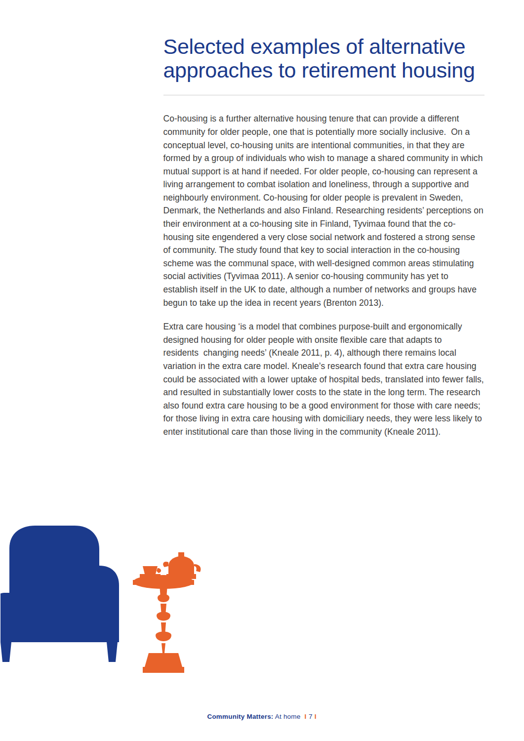Selected examples of alternative approaches to retirement housing
Co-housing is a further alternative housing tenure that can provide a different community for older people, one that is potentially more socially inclusive. On a conceptual level, co-housing units are intentional communities, in that they are formed by a group of individuals who wish to manage a shared community in which mutual support is at hand if needed. For older people, co-housing can represent a living arrangement to combat isolation and loneliness, through a supportive and neighbourly environment. Co-housing for older people is prevalent in Sweden, Denmark, the Netherlands and also Finland. Researching residents’ perceptions on their environment at a co-housing site in Finland, Tyvimaa found that the co-housing site engendered a very close social network and fostered a strong sense of community. The study found that key to social interaction in the co-housing scheme was the communal space, with well-designed common areas stimulating social activities (Tyvimaa 2011). A senior co-housing community has yet to establish itself in the UK to date, although a number of networks and groups have begun to take up the idea in recent years (Brenton 2013).
Extra care housing ‘is a model that combines purpose-built and ergonomically designed housing for older people with onsite flexible care that adapts to residents changing needs’ (Kneale 2011, p. 4), although there remains local variation in the extra care model. Kneale’s research found that extra care housing could be associated with a lower uptake of hospital beds, translated into fewer falls, and resulted in substantially lower costs to the state in the long term. The research also found extra care housing to be a good environment for those with care needs; for those living in extra care housing with domiciliary needs, they were less likely to enter institutional care than those living in the community (Kneale 2011).
Community Matters: At home I 7 I